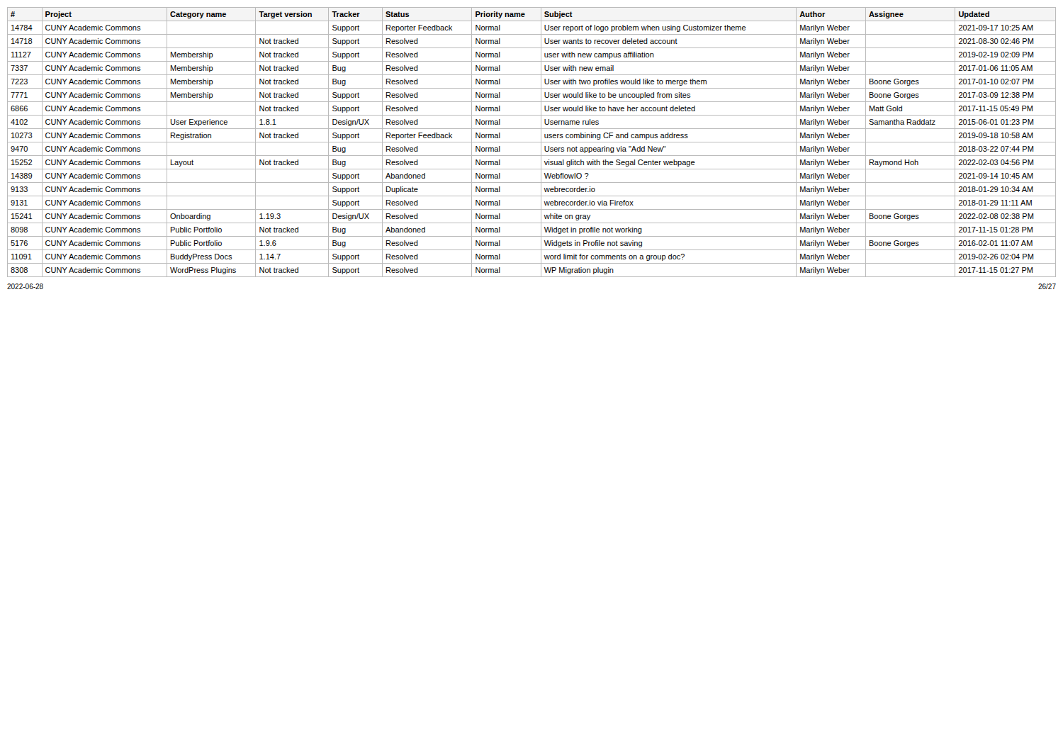| # | Project | Category name | Target version | Tracker | Status | Priority name | Subject | Author | Assignee | Updated |
| --- | --- | --- | --- | --- | --- | --- | --- | --- | --- | --- |
| 14784 | CUNY Academic Commons | | | Support | Reporter Feedback | Normal | User report of logo problem when using Customizer theme | Marilyn Weber | | 2021-09-17 10:25 AM |
| 14718 | CUNY Academic Commons | | Not tracked | Support | Resolved | Normal | User wants to recover deleted account | Marilyn Weber | | 2021-08-30 02:46 PM |
| 11127 | CUNY Academic Commons | Membership | Not tracked | Support | Resolved | Normal | user with new campus affiliation | Marilyn Weber | | 2019-02-19 02:09 PM |
| 7337 | CUNY Academic Commons | Membership | Not tracked | Bug | Resolved | Normal | User with new email | Marilyn Weber | | 2017-01-06 11:05 AM |
| 7223 | CUNY Academic Commons | Membership | Not tracked | Bug | Resolved | Normal | User with two profiles would like to merge them | Marilyn Weber | Boone Gorges | 2017-01-10 02:07 PM |
| 7771 | CUNY Academic Commons | Membership | Not tracked | Support | Resolved | Normal | User would like to be uncoupled from sites | Marilyn Weber | Boone Gorges | 2017-03-09 12:38 PM |
| 6866 | CUNY Academic Commons | | Not tracked | Support | Resolved | Normal | User would like to have her account deleted | Marilyn Weber | Matt Gold | 2017-11-15 05:49 PM |
| 4102 | CUNY Academic Commons | User Experience | 1.8.1 | Design/UX | Resolved | Normal | Username rules | Marilyn Weber | Samantha Raddatz | 2015-06-01 01:23 PM |
| 10273 | CUNY Academic Commons | Registration | Not tracked | Support | Reporter Feedback | Normal | users combining CF and campus address | Marilyn Weber | | 2019-09-18 10:58 AM |
| 9470 | CUNY Academic Commons | | | Bug | Resolved | Normal | Users not appearing via "Add New" | Marilyn Weber | | 2018-03-22 07:44 PM |
| 15252 | CUNY Academic Commons | Layout | Not tracked | Bug | Resolved | Normal | visual glitch with the Segal Center webpage | Marilyn Weber | Raymond Hoh | 2022-02-03 04:56 PM |
| 14389 | CUNY Academic Commons | | | Support | Abandoned | Normal | WebflowIO ? | Marilyn Weber | | 2021-09-14 10:45 AM |
| 9133 | CUNY Academic Commons | | | Support | Duplicate | Normal | webrecorder.io | Marilyn Weber | | 2018-01-29 10:34 AM |
| 9131 | CUNY Academic Commons | | | Support | Resolved | Normal | webrecorder.io via Firefox | Marilyn Weber | | 2018-01-29 11:11 AM |
| 15241 | CUNY Academic Commons | Onboarding | 1.19.3 | Design/UX | Resolved | Normal | white on gray | Marilyn Weber | Boone Gorges | 2022-02-08 02:38 PM |
| 8098 | CUNY Academic Commons | Public Portfolio | Not tracked | Bug | Abandoned | Normal | Widget in profile not working | Marilyn Weber | | 2017-11-15 01:28 PM |
| 5176 | CUNY Academic Commons | Public Portfolio | 1.9.6 | Bug | Resolved | Normal | Widgets in Profile not saving | Marilyn Weber | Boone Gorges | 2016-02-01 11:07 AM |
| 11091 | CUNY Academic Commons | BuddyPress Docs | 1.14.7 | Support | Resolved | Normal | word limit for comments on a group doc? | Marilyn Weber | | 2019-02-26 02:04 PM |
| 8308 | CUNY Academic Commons | WordPress Plugins | Not tracked | Support | Resolved | Normal | WP Migration plugin | Marilyn Weber | | 2017-11-15 01:27 PM |
2022-06-28 26/27